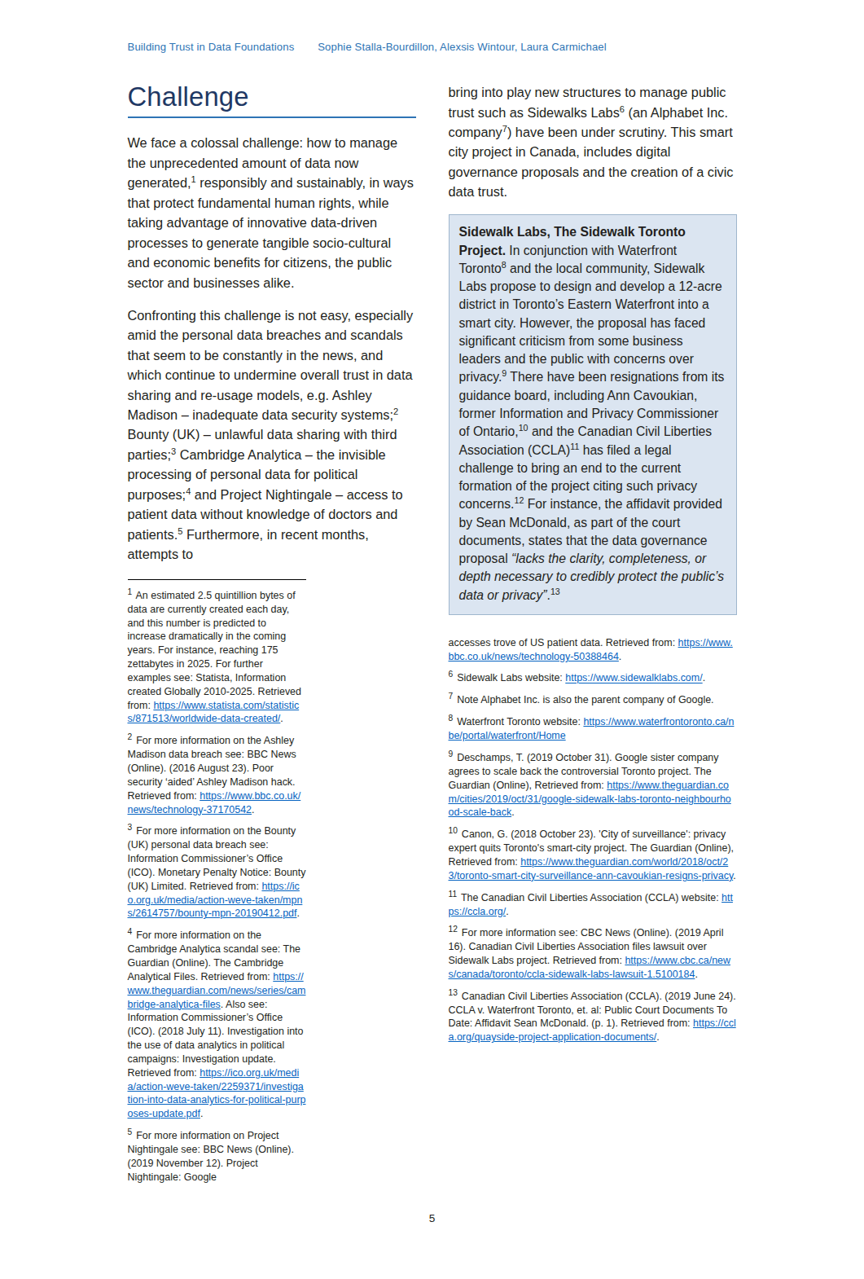Building Trust in Data Foundations Sophie Stalla-Bourdillon, Alexsis Wintour, Laura Carmichael
Challenge
We face a colossal challenge: how to manage the unprecedented amount of data now generated,1 responsibly and sustainably, in ways that protect fundamental human rights, while taking advantage of innovative data-driven processes to generate tangible socio-cultural and economic benefits for citizens, the public sector and businesses alike.
Confronting this challenge is not easy, especially amid the personal data breaches and scandals that seem to be constantly in the news, and which continue to undermine overall trust in data sharing and re-usage models, e.g. Ashley Madison – inadequate data security systems;2 Bounty (UK) – unlawful data sharing with third parties;3 Cambridge Analytica – the invisible processing of personal data for political purposes;4 and Project Nightingale – access to patient data without knowledge of doctors and patients.5 Furthermore, in recent months, attempts to
1 An estimated 2.5 quintillion bytes of data are currently created each day, and this number is predicted to increase dramatically in the coming years. For instance, reaching 175 zettabytes in 2025. For further examples see: Statista, Information created Globally 2010-2025. Retrieved from: https://www.statista.com/statistics/871513/worldwide-data-created/.
2 For more information on the Ashley Madison data breach see: BBC News (Online). (2016 August 23). Poor security ‘aided’ Ashley Madison hack. Retrieved from: https://www.bbc.co.uk/news/technology-37170542.
3 For more information on the Bounty (UK) personal data breach see: Information Commissioner’s Office (ICO). Monetary Penalty Notice: Bounty (UK) Limited. Retrieved from: https://ico.org.uk/media/action-weve-taken/mpns/2614757/bounty-mpn-20190412.pdf.
4 For more information on the Cambridge Analytica scandal see: The Guardian (Online). The Cambridge Analytical Files. Retrieved from: https://www.theguardian.com/news/series/cambridge-analytica-files. Also see: Information Commissioner’s Office (ICO). (2018 July 11). Investigation into the use of data analytics in political campaigns: Investigation update. Retrieved from: https://ico.org.uk/media/action-weve-taken/2259371/investigation-into-data-analytics-for-political-purposes-update.pdf.
5 For more information on Project Nightingale see: BBC News (Online). (2019 November 12). Project Nightingale: Google
bring into play new structures to manage public trust such as Sidewalks Labs6 (an Alphabet Inc. company7) have been under scrutiny. This smart city project in Canada, includes digital governance proposals and the creation of a civic data trust.
Sidewalk Labs, The Sidewalk Toronto Project. In conjunction with Waterfront Toronto8 and the local community, Sidewalk Labs propose to design and develop a 12-acre district in Toronto’s Eastern Waterfront into a smart city. However, the proposal has faced significant criticism from some business leaders and the public with concerns over privacy.9 There have been resignations from its guidance board, including Ann Cavoukian, former Information and Privacy Commissioner of Ontario,10 and the Canadian Civil Liberties Association (CCLA)11 has filed a legal challenge to bring an end to the current formation of the project citing such privacy concerns.12 For instance, the affidavit provided by Sean McDonald, as part of the court documents, states that the data governance proposal “lacks the clarity, completeness, or depth necessary to credibly protect the public’s data or privacy”.13
accesses trove of US patient data. Retrieved from: https://www.bbc.co.uk/news/technology-50388464.
6 Sidewalk Labs website: https://www.sidewalklabs.com/.
7 Note Alphabet Inc. is also the parent company of Google.
8 Waterfront Toronto website: https://www.waterfrontoronto.ca/nbe/portal/waterfront/Home
9 Deschamps, T. (2019 October 31). Google sister company agrees to scale back the controversial Toronto project. The Guardian (Online), Retrieved from: https://www.theguardian.com/cities/2019/oct/31/google-sidewalk-labs-toronto-neighbourhood-scale-back.
10 Canon, G. (2018 October 23). 'City of surveillance': privacy expert quits Toronto's smart-city project. The Guardian (Online), Retrieved from: https://www.theguardian.com/world/2018/oct/23/toronto-smart-city-surveillance-ann-cavoukian-resigns-privacy.
11 The Canadian Civil Liberties Association (CCLA) website: https://ccla.org/.
12 For more information see: CBC News (Online). (2019 April 16). Canadian Civil Liberties Association files lawsuit over Sidewalk Labs project. Retrieved from: https://www.cbc.ca/news/canada/toronto/ccla-sidewalk-labs-lawsuit-1.5100184.
13 Canadian Civil Liberties Association (CCLA). (2019 June 24). CCLA v. Waterfront Toronto, et. al: Public Court Documents To Date: Affidavit Sean McDonald. (p. 1). Retrieved from: https://ccla.org/quayside-project-application-documents/.
5